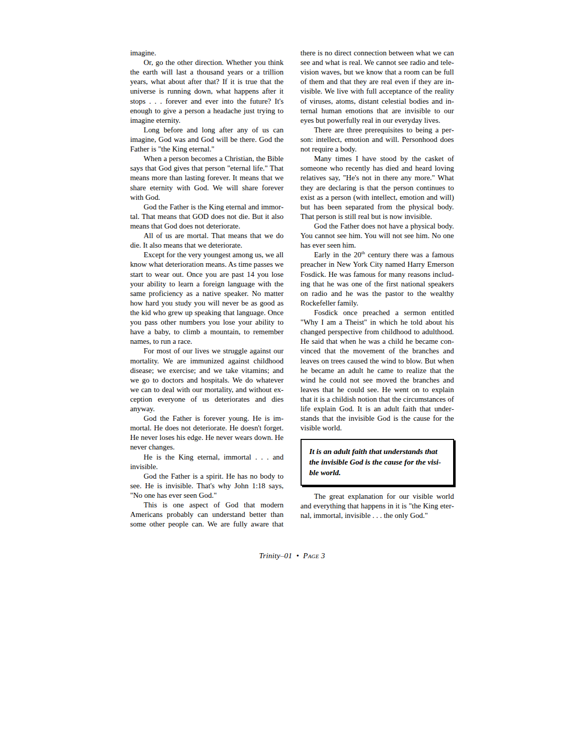imagine.
Or, go the other direction. Whether you think the earth will last a thousand years or a trillion years, what about after that? If it is true that the universe is running down, what happens after it stops . . . forever and ever into the future? It's enough to give a person a headache just trying to imagine eternity.
Long before and long after any of us can imagine, God was and God will be there. God the Father is "the King eternal."
When a person becomes a Christian, the Bible says that God gives that person "eternal life." That means more than lasting forever. It means that we share eternity with God. We will share forever with God.
God the Father is the King eternal and immortal. That means that GOD does not die. But it also means that God does not deteriorate.
All of us are mortal. That means that we do die. It also means that we deteriorate.
Except for the very youngest among us, we all know what deterioration means. As time passes we start to wear out. Once you are past 14 you lose your ability to learn a foreign language with the same proficiency as a native speaker. No matter how hard you study you will never be as good as the kid who grew up speaking that language. Once you pass other numbers you lose your ability to have a baby, to climb a mountain, to remember names, to run a race.
For most of our lives we struggle against our mortality. We are immunized against childhood disease; we exercise; and we take vitamins; and we go to doctors and hospitals. We do whatever we can to deal with our mortality, and without exception everyone of us deteriorates and dies anyway.
God the Father is forever young. He is immortal. He does not deteriorate. He doesn't forget. He never loses his edge. He never wears down. He never changes.
He is the King eternal, immortal . . . and invisible.
God the Father is a spirit. He has no body to see. He is invisible. That's why John 1:18 says, "No one has ever seen God."
This is one aspect of God that modern Americans probably can understand better than some other people can. We are fully aware that there is no direct connection between what we can see and what is real. We cannot see radio and television waves, but we know that a room can be full of them and that they are real even if they are invisible. We live with full acceptance of the reality of viruses, atoms, distant celestial bodies and internal human emotions that are invisible to our eyes but powerfully real in our everyday lives.
There are three prerequisites to being a person: intellect, emotion and will. Personhood does not require a body.
Many times I have stood by the casket of someone who recently has died and heard loving relatives say, "He's not in there any more." What they are declaring is that the person continues to exist as a person (with intellect, emotion and will) but has been separated from the physical body. That person is still real but is now invisible.
God the Father does not have a physical body. You cannot see him. You will not see him. No one has ever seen him.
Early in the 20th century there was a famous preacher in New York City named Harry Emerson Fosdick. He was famous for many reasons including that he was one of the first national speakers on radio and he was the pastor to the wealthy Rockefeller family.
Fosdick once preached a sermon entitled "Why I am a Theist" in which he told about his changed perspective from childhood to adulthood. He said that when he was a child he became convinced that the movement of the branches and leaves on trees caused the wind to blow. But when he became an adult he came to realize that the wind he could not see moved the branches and leaves that he could see. He went on to explain that it is a childish notion that the circumstances of life explain God. It is an adult faith that understands that the invisible God is the cause for the visible world.
It is an adult faith that understands that the invisible God is the cause for the visible world.
The great explanation for our visible world and everything that happens in it is "the King eternal, immortal, invisible . . . the only God."
Trinity–01 • Page 3